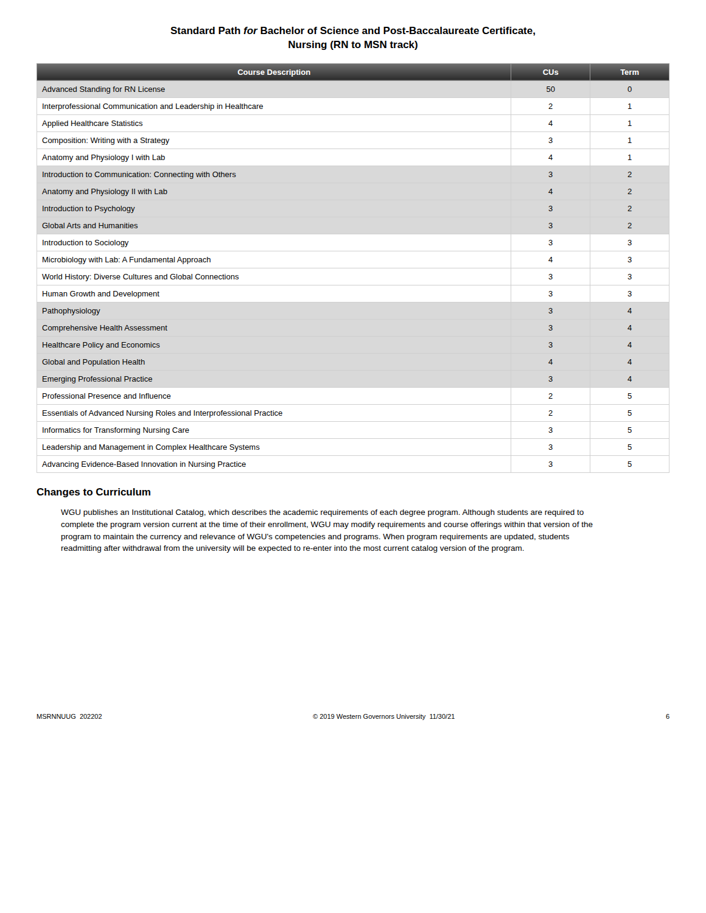Standard Path for Bachelor of Science and Post-Baccalaureate Certificate,
Nursing (RN to MSN track)
| Course Description | CUs | Term |
| --- | --- | --- |
| Advanced Standing for RN License | 50 | 0 |
| Interprofessional Communication and Leadership in Healthcare | 2 | 1 |
| Applied Healthcare Statistics | 4 | 1 |
| Composition: Writing with a Strategy | 3 | 1 |
| Anatomy and Physiology I with Lab | 4 | 1 |
| Introduction to Communication: Connecting with Others | 3 | 2 |
| Anatomy and Physiology II with Lab | 4 | 2 |
| Introduction to Psychology | 3 | 2 |
| Global Arts and Humanities | 3 | 2 |
| Introduction to Sociology | 3 | 3 |
| Microbiology with Lab: A Fundamental Approach | 4 | 3 |
| World History: Diverse Cultures and Global Connections | 3 | 3 |
| Human Growth and Development | 3 | 3 |
| Pathophysiology | 3 | 4 |
| Comprehensive Health Assessment | 3 | 4 |
| Healthcare Policy and Economics | 3 | 4 |
| Global and Population Health | 4 | 4 |
| Emerging Professional Practice | 3 | 4 |
| Professional Presence and Influence | 2 | 5 |
| Essentials of Advanced Nursing Roles and Interprofessional Practice | 2 | 5 |
| Informatics for Transforming Nursing Care | 3 | 5 |
| Leadership and Management in Complex Healthcare Systems | 3 | 5 |
| Advancing Evidence-Based Innovation in Nursing Practice | 3 | 5 |
Changes to Curriculum
WGU publishes an Institutional Catalog, which describes the academic requirements of each degree program. Although students are required to complete the program version current at the time of their enrollment, WGU may modify requirements and course offerings within that version of the program to maintain the currency and relevance of WGU's competencies and programs. When program requirements are updated, students readmitting after withdrawal from the university will be expected to re-enter into the most current catalog version of the program.
MSRNNUUG 202202
© 2019 Western Governors University 11/30/21
6